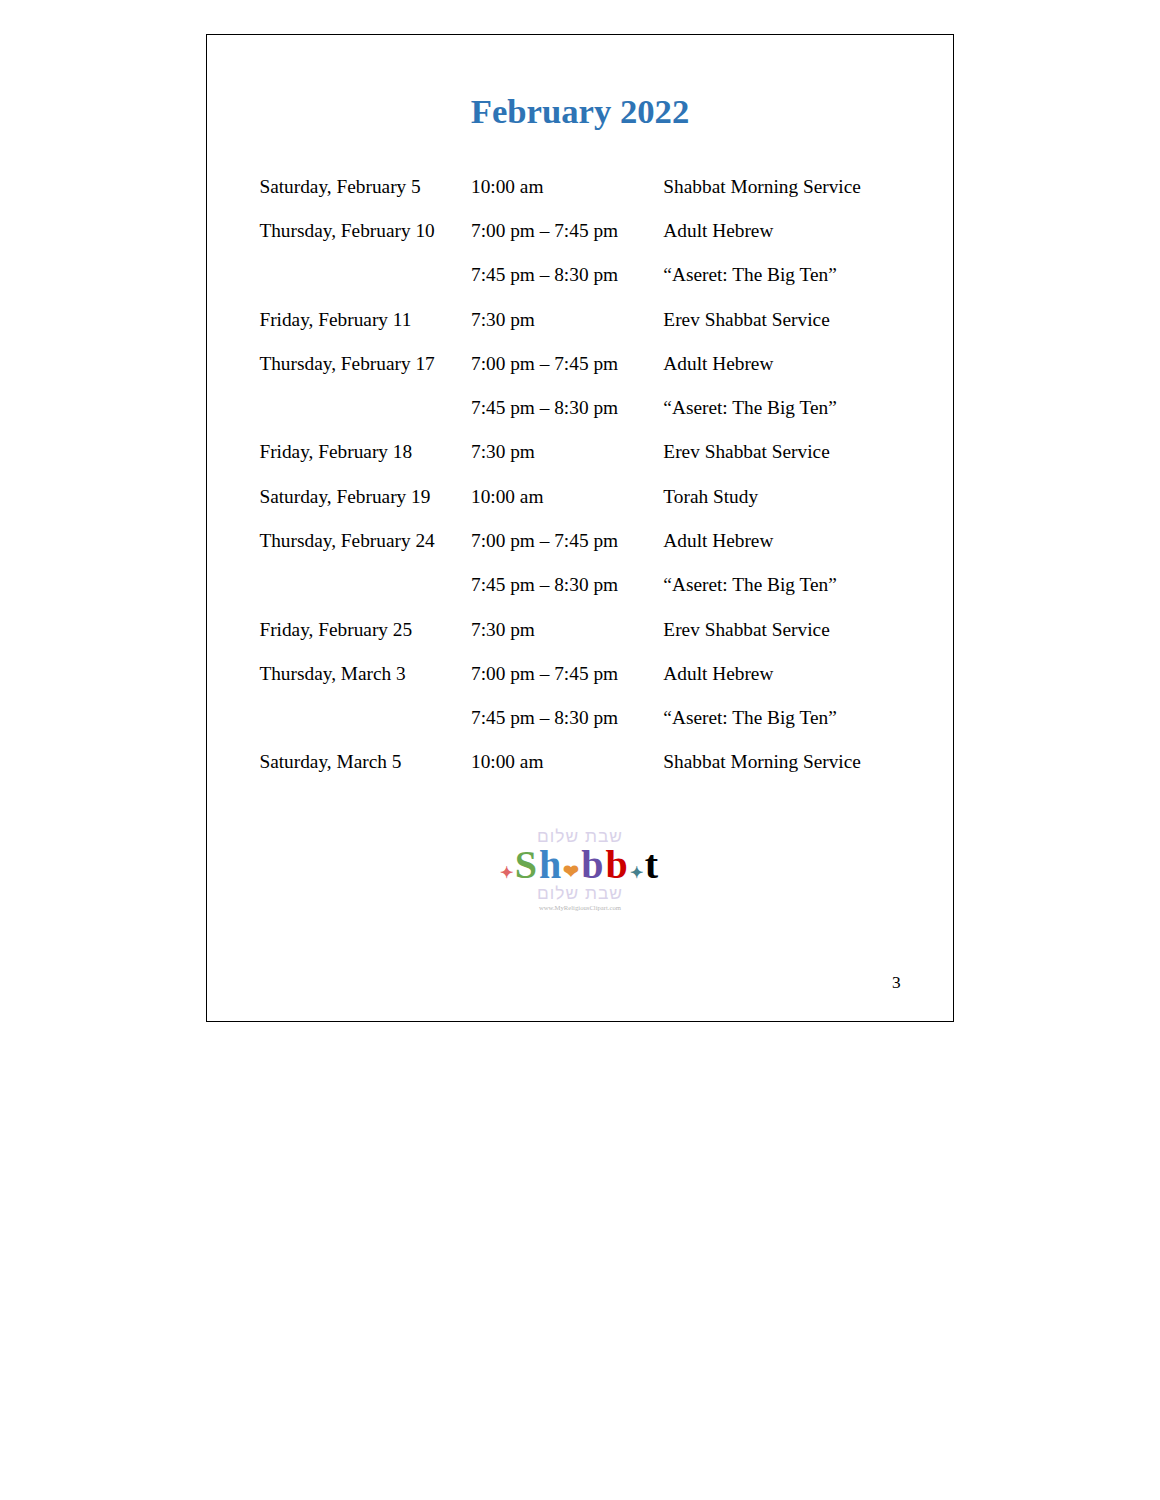February 2022
| Saturday, February 5 | 10:00 am | Shabbat Morning Service |
| Thursday, February 10 | 7:00 pm – 7:45 pm | Adult Hebrew |
| | 7:45 pm – 8:30 pm | “Aseret: The Big Ten” |
| Friday, February 11 | 7:30 pm | Erev Shabbat Service |
| Thursday, February 17 | 7:00 pm – 7:45 pm | Adult Hebrew |
| | 7:45 pm – 8:30 pm | “Aseret: The Big Ten” |
| Friday, February 18 | 7:30 pm | Erev Shabbat Service |
| Saturday, February 19 | 10:00 am | Torah Study |
| Thursday, February 24 | 7:00 pm – 7:45 pm | Adult Hebrew |
| | 7:45 pm – 8:30 pm | “Aseret: The Big Ten” |
| Friday, February 25 | 7:30 pm | Erev Shabbat Service |
| Thursday, March 3 | 7:00 pm – 7:45 pm | Adult Hebrew |
| | 7:45 pm – 8:30 pm | “Aseret: The Big Ten” |
| Saturday, March 5 | 10:00 am | Shabbat Morning Service |
שבת שלום
✦Sh❤bb✦t
שבת שלום
www.MyReligiousClipart.com
3